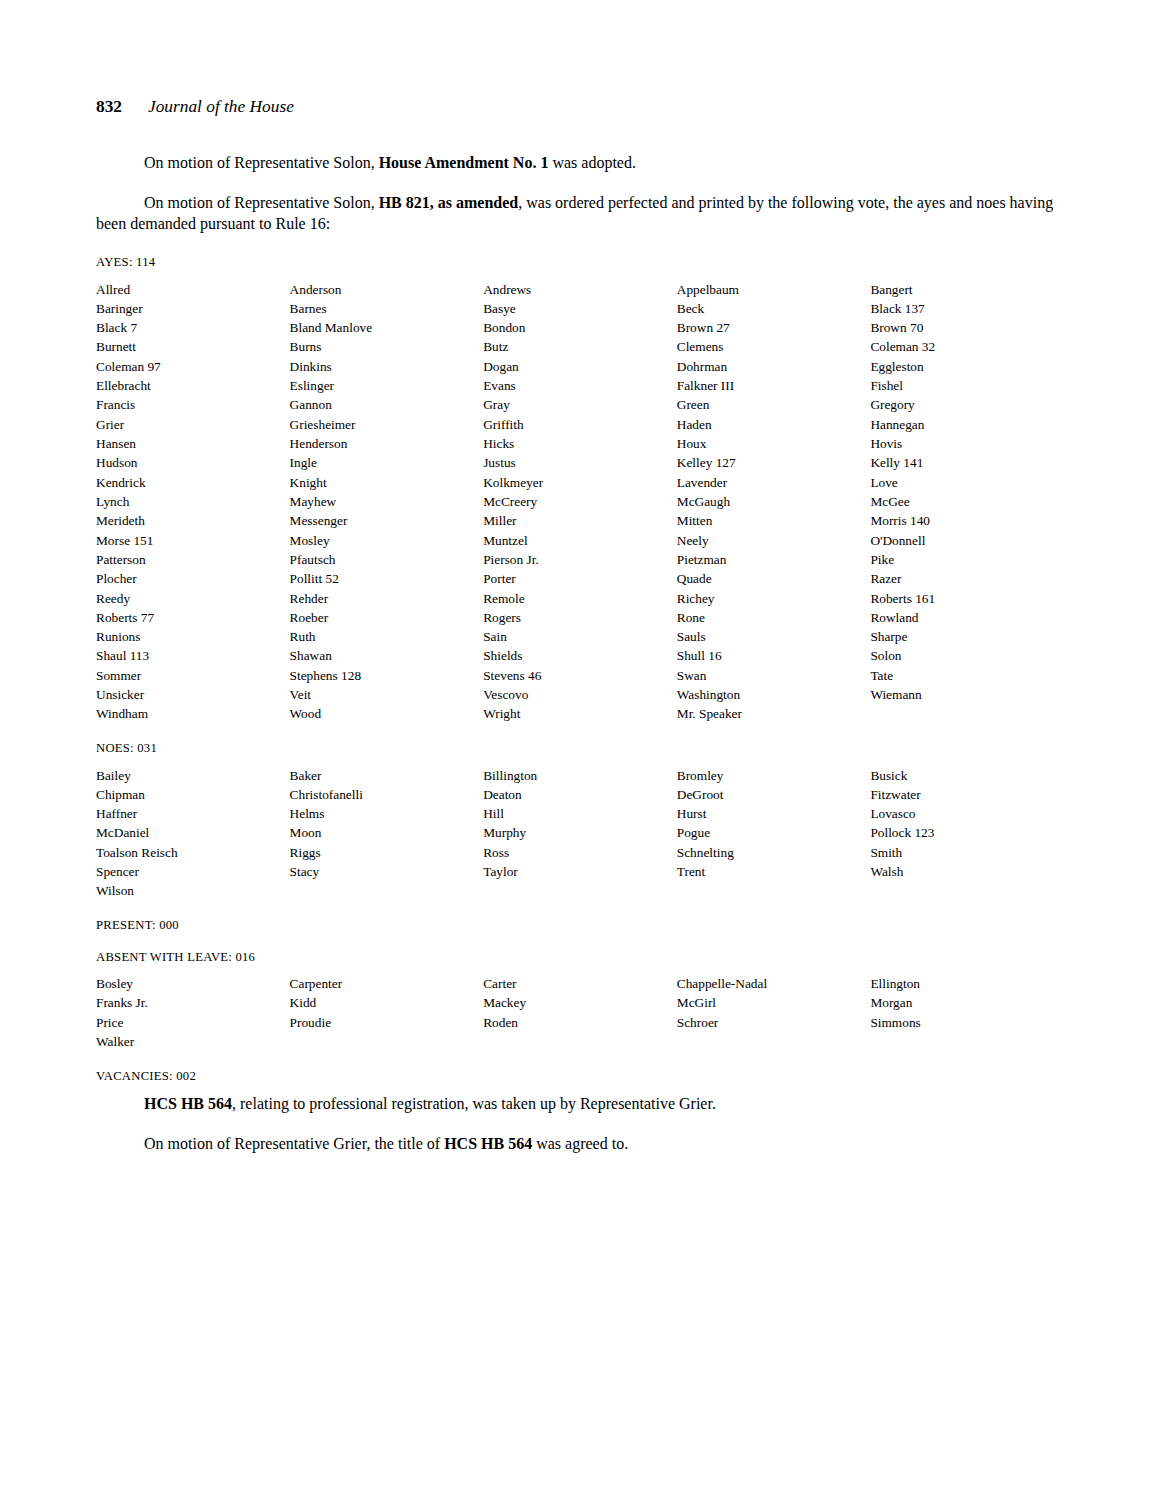832 Journal of the House
On motion of Representative Solon, House Amendment No. 1 was adopted.
On motion of Representative Solon, HB 821, as amended, was ordered perfected and printed by the following vote, the ayes and noes having been demanded pursuant to Rule 16:
AYES: 114
| Allred | Anderson | Andrews | Appelbaum | Bangert |
| Baringer | Barnes | Basye | Beck | Black 137 |
| Black 7 | Bland Manlove | Bondon | Brown 27 | Brown 70 |
| Burnett | Burns | Butz | Clemens | Coleman 32 |
| Coleman 97 | Dinkins | Dogan | Dohrman | Eggleston |
| Ellebracht | Eslinger | Evans | Falkner III | Fishel |
| Francis | Gannon | Gray | Green | Gregory |
| Grier | Griesheimer | Griffith | Haden | Hannegan |
| Hansen | Henderson | Hicks | Houx | Hovis |
| Hudson | Ingle | Justus | Kelley 127 | Kelly 141 |
| Kendrick | Knight | Kolkmeyer | Lavender | Love |
| Lynch | Mayhew | McCreery | McGaugh | McGee |
| Merideth | Messenger | Miller | Mitten | Morris 140 |
| Morse 151 | Mosley | Muntzel | Neely | O'Donnell |
| Patterson | Pfautsch | Pierson Jr. | Pietzman | Pike |
| Plocher | Pollitt 52 | Porter | Quade | Razer |
| Reedy | Rehder | Remole | Richey | Roberts 161 |
| Roberts 77 | Roeber | Rogers | Rone | Rowland |
| Runions | Ruth | Sain | Sauls | Sharpe |
| Shaul 113 | Shawan | Shields | Shull 16 | Solon |
| Sommer | Stephens 128 | Stevens 46 | Swan | Tate |
| Unsicker | Veit | Vescovo | Washington | Wiemann |
| Windham | Wood | Wright | Mr. Speaker | |
NOES: 031
| Bailey | Baker | Billington | Bromley | Busick |
| Chipman | Christofanelli | Deaton | DeGroot | Fitzwater |
| Haffner | Helms | Hill | Hurst | Lovasco |
| McDaniel | Moon | Murphy | Pogue | Pollock 123 |
| Toalson Reisch | Riggs | Ross | Schnelting | Smith |
| Spencer | Stacy | Taylor | Trent | Walsh |
| Wilson | | | | |
PRESENT: 000
ABSENT WITH LEAVE: 016
| Bosley | Carpenter | Carter | Chappelle-Nadal | Ellington |
| Franks Jr. | Kidd | Mackey | McGirl | Morgan |
| Price | Proudie | Roden | Schroer | Simmons |
| Walker | | | | |
VACANCIES: 002
HCS HB 564, relating to professional registration, was taken up by Representative Grier.
On motion of Representative Grier, the title of HCS HB 564 was agreed to.